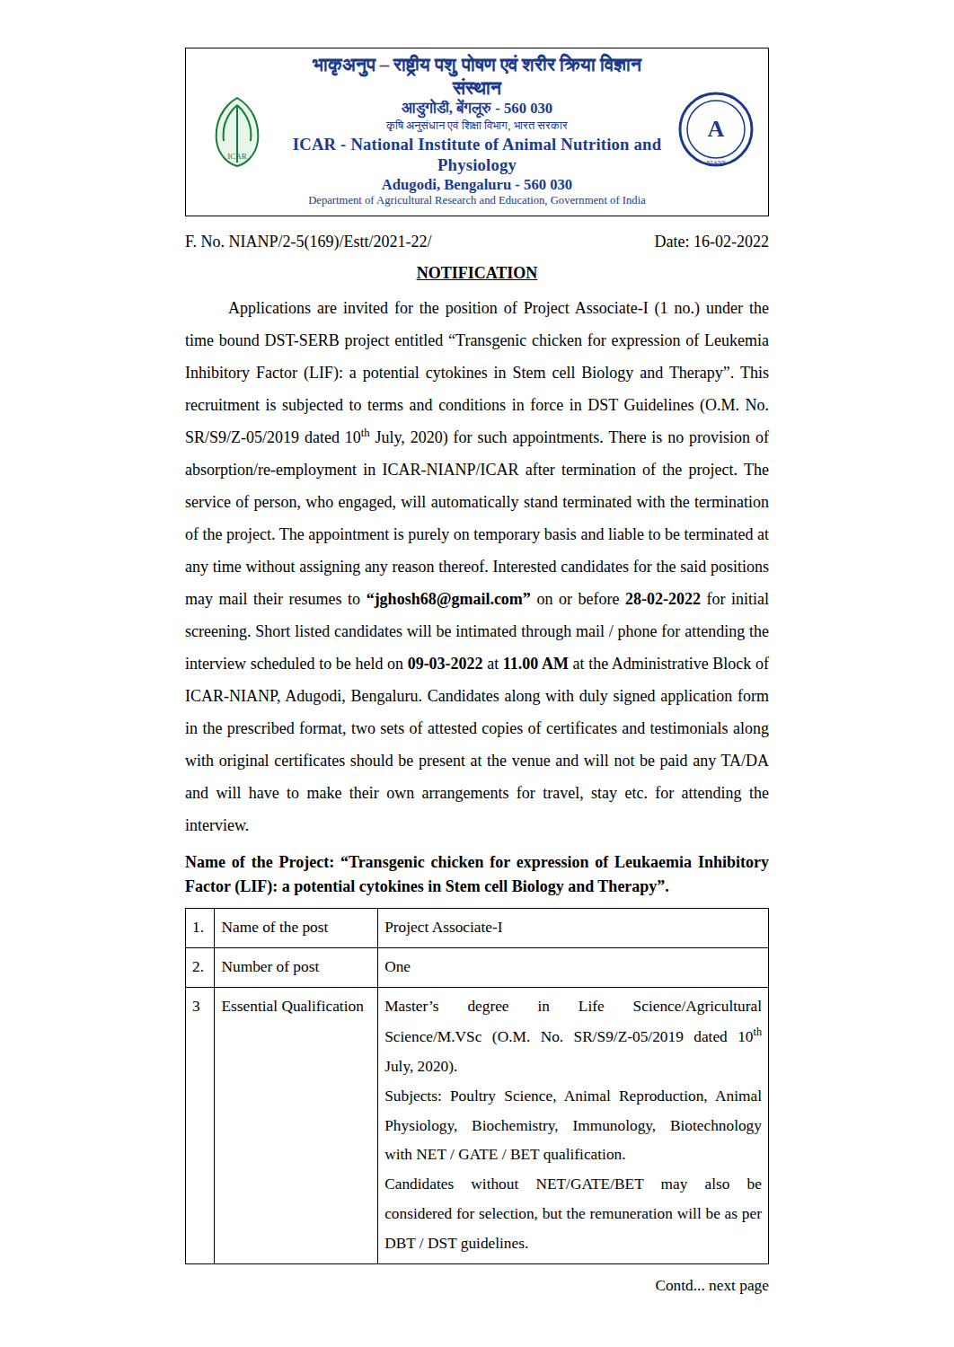भाकृअनुप – राष्ट्रीय पशु पोषण एवं शरीर क्रिया विज्ञान संस्थान
आडुगोडी, बेंगलूरु - 560 030
कृषि अनुसंधान एवं शिक्षा विभाग, भारत सरकार
ICAR - National Institute of Animal Nutrition and Physiology
Adugodi, Bengaluru - 560 030
Department of Agricultural Research and Education, Government of India
F. No. NIANP/2-5(169)/Estt/2021-22/ Date: 16-02-2022
NOTIFICATION
Applications are invited for the position of Project Associate-I (1 no.) under the time bound DST-SERB project entitled “Transgenic chicken for expression of Leukemia Inhibitory Factor (LIF): a potential cytokines in Stem cell Biology and Therapy”. This recruitment is subjected to terms and conditions in force in DST Guidelines (O.M. No. SR/S9/Z-05/2019 dated 10th July, 2020) for such appointments. There is no provision of absorption/re-employment in ICAR-NIANP/ICAR after termination of the project. The service of person, who engaged, will automatically stand terminated with the termination of the project. The appointment is purely on temporary basis and liable to be terminated at any time without assigning any reason thereof. Interested candidates for the said positions may mail their resumes to “jghosh68@gmail.com” on or before 28-02-2022 for initial screening. Short listed candidates will be intimated through mail / phone for attending the interview scheduled to be held on 09-03-2022 at 11.00 AM at the Administrative Block of ICAR-NIANP, Adugodi, Bengaluru. Candidates along with duly signed application form in the prescribed format, two sets of attested copies of certificates and testimonials along with original certificates should be present at the venue and will not be paid any TA/DA and will have to make their own arrangements for travel, stay etc. for attending the interview.
Name of the Project: “Transgenic chicken for expression of Leukaemia Inhibitory Factor (LIF): a potential cytokines in Stem cell Biology and Therapy”.
| 1. | Name of the post | Project Associate-I |
| 2. | Number of post | One |
| 3 | Essential Qualification | Master’s degree in Life Science/Agricultural Science/M.VSc (O.M. No. SR/S9/Z-05/2019 dated 10 th July, 2020). Subjects: Poultry Science, Animal Reproduction, Animal Physiology, Biochemistry, Immunology, Biotechnology with NET / GATE / BET qualification. Candidates without NET/GATE/BET may also be considered for selection, but the remuneration will be as per DBT / DST guidelines. |
Contd... next page